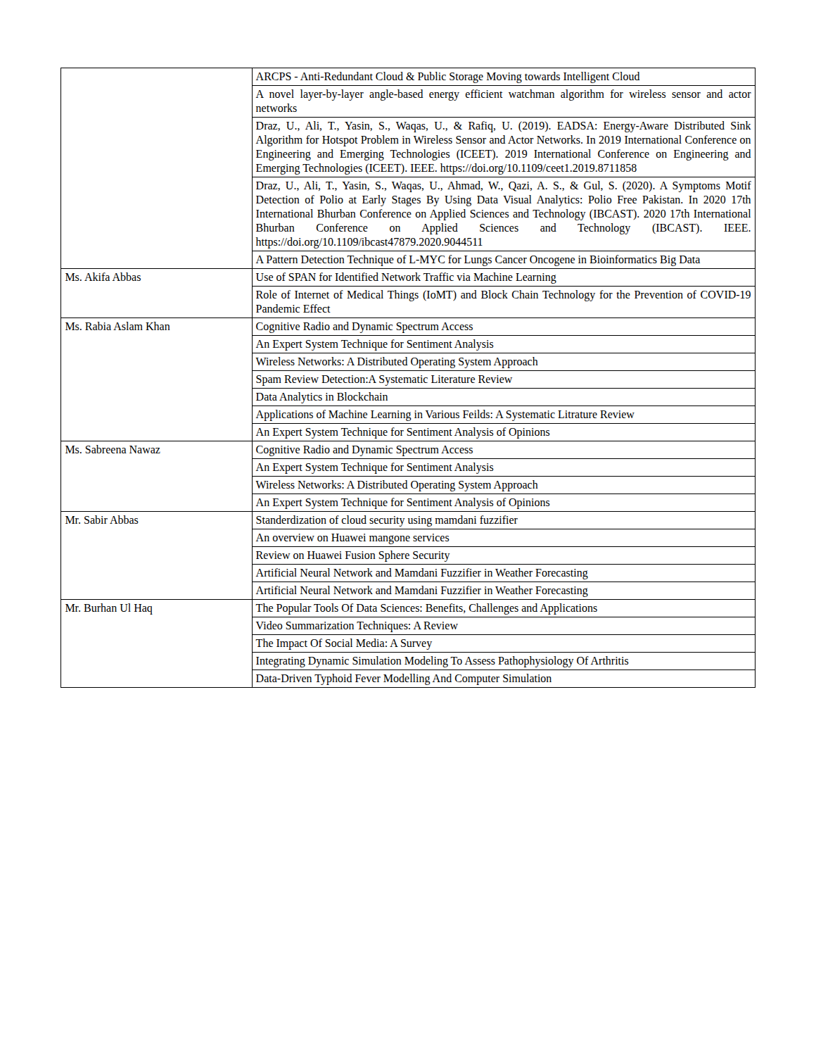| | ARCPS - Anti-Redundant Cloud & Public Storage Moving towards Intelligent Cloud |
| A novel layer-by-layer angle-based energy efficient watchman algorithm for wireless sensor and actor networks |
| Draz, U., Ali, T., Yasin, S., Waqas, U., & Rafiq, U. (2019). EADSA: Energy-Aware Distributed Sink Algorithm for Hotspot Problem in Wireless Sensor and Actor Networks. In 2019 International Conference on Engineering and Emerging Technologies (ICEET). 2019 International Conference on Engineering and Emerging Technologies (ICEET). IEEE. https://doi.org/10.1109/ceet1.2019.8711858 |
| Draz, U., Ali, T., Yasin, S., Waqas, U., Ahmad, W., Qazi, A. S., & Gul, S. (2020). A Symptoms Motif Detection of Polio at Early Stages By Using Data Visual Analytics: Polio Free Pakistan. In 2020 17th International Bhurban Conference on Applied Sciences and Technology (IBCAST). 2020 17th International Bhurban Conference on Applied Sciences and Technology (IBCAST). IEEE. https://doi.org/10.1109/ibcast47879.2020.9044511 |
| A Pattern Detection Technique of L-MYC for Lungs Cancer Oncogene in Bioinformatics Big Data |
| Ms. Akifa Abbas | Use of SPAN for Identified Network Traffic via Machine Learning |
| Role of Internet of Medical Things (IoMT) and Block Chain Technology for the Prevention of COVID-19 Pandemic Effect |
| Ms. Rabia Aslam Khan | Cognitive Radio and Dynamic Spectrum Access |
| An Expert System Technique for Sentiment Analysis |
| Wireless Networks: A Distributed Operating System Approach |
| Spam Review Detection:A Systematic Literature Review |
| Data Analytics in Blockchain |
| Applications of Machine Learning in Various Feilds: A Systematic Litrature Review |
| An Expert System Technique for Sentiment Analysis of Opinions |
| Ms. Sabreena Nawaz | Cognitive Radio and Dynamic Spectrum Access |
| An Expert System Technique for Sentiment Analysis |
| Wireless Networks: A Distributed Operating System Approach |
| An Expert System Technique for Sentiment Analysis of Opinions |
| Mr. Sabir Abbas | Standerdization of cloud security using mamdani fuzzifier |
| An overview on Huawei mangone services |
| Review on Huawei Fusion Sphere Security |
| Artificial Neural Network and Mamdani Fuzzifier in Weather Forecasting |
| Artificial Neural Network and Mamdani Fuzzifier in Weather Forecasting |
| Mr. Burhan Ul Haq | The Popular Tools Of Data Sciences: Benefits, Challenges and Applications |
| Video Summarization Techniques: A Review |
| The Impact Of Social Media: A Survey |
| Integrating Dynamic Simulation Modeling To Assess Pathophysiology Of Arthritis |
| Data-Driven Typhoid Fever Modelling And Computer Simulation |